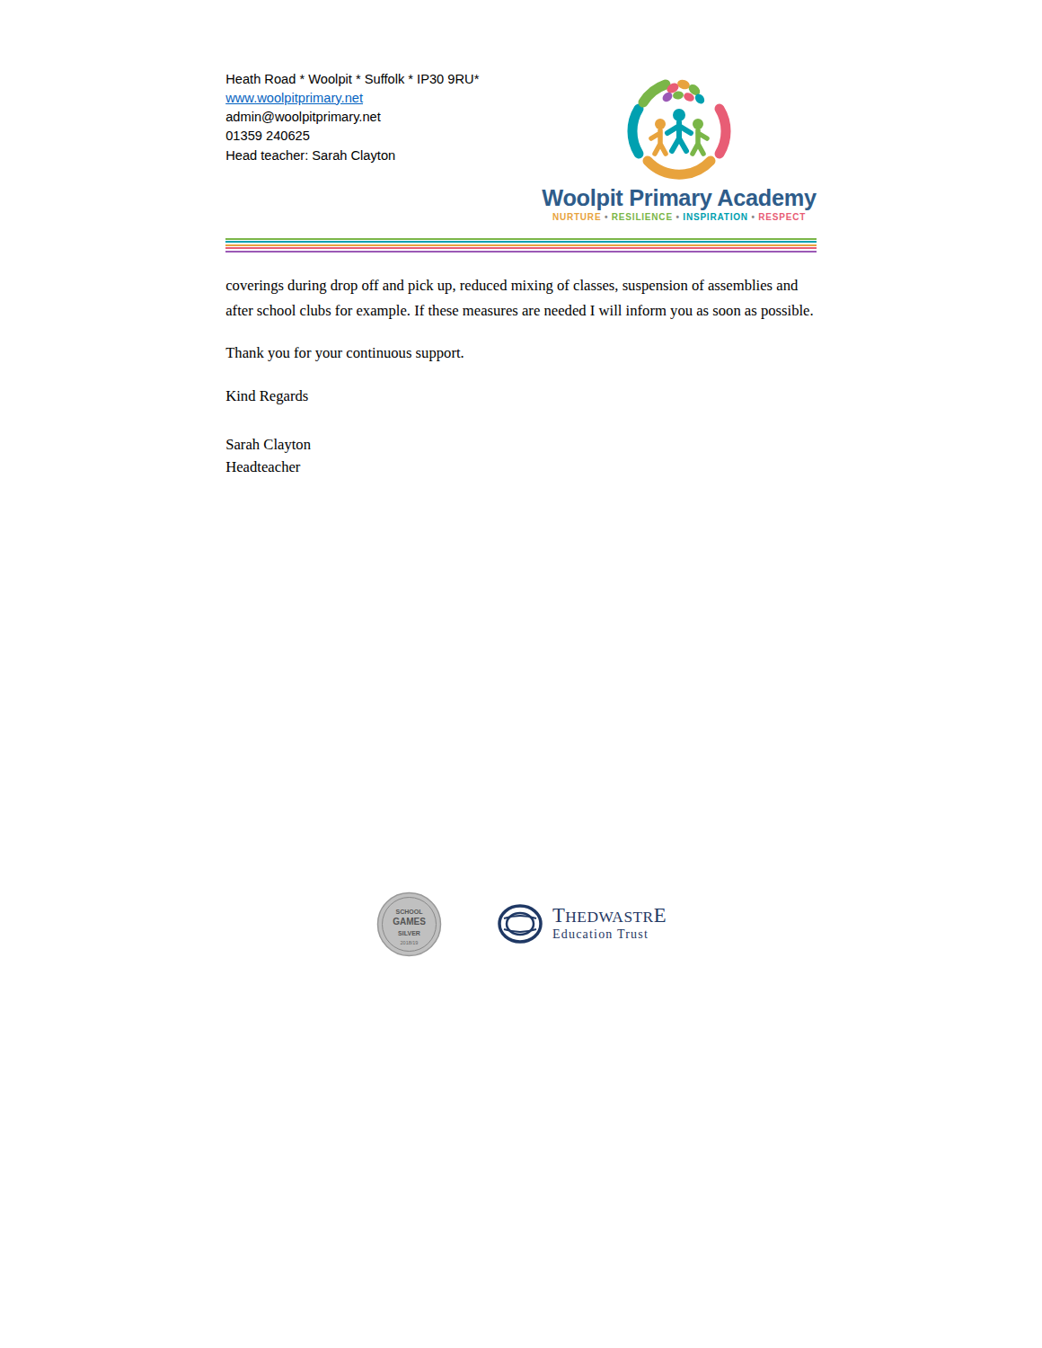Heath Road * Woolpit * Suffolk * IP30 9RU*
www.woolpitprimary.net
admin@woolpitprimary.net
01359 240625
Head teacher: Sarah Clayton
Woolpit Primary Academy
NURTURE • RESILIENCE • INSPIRATION • RESPECT
coverings during drop off and pick up, reduced mixing of classes, suspension of assemblies and after school clubs for example. If these measures are needed I will inform you as soon as possible.
Thank you for your continuous support.
Kind Regards
Sarah Clayton
Headteacher
SCHOOL GAMES SILVER 2018/19
THEDWASTRE
Education Trust